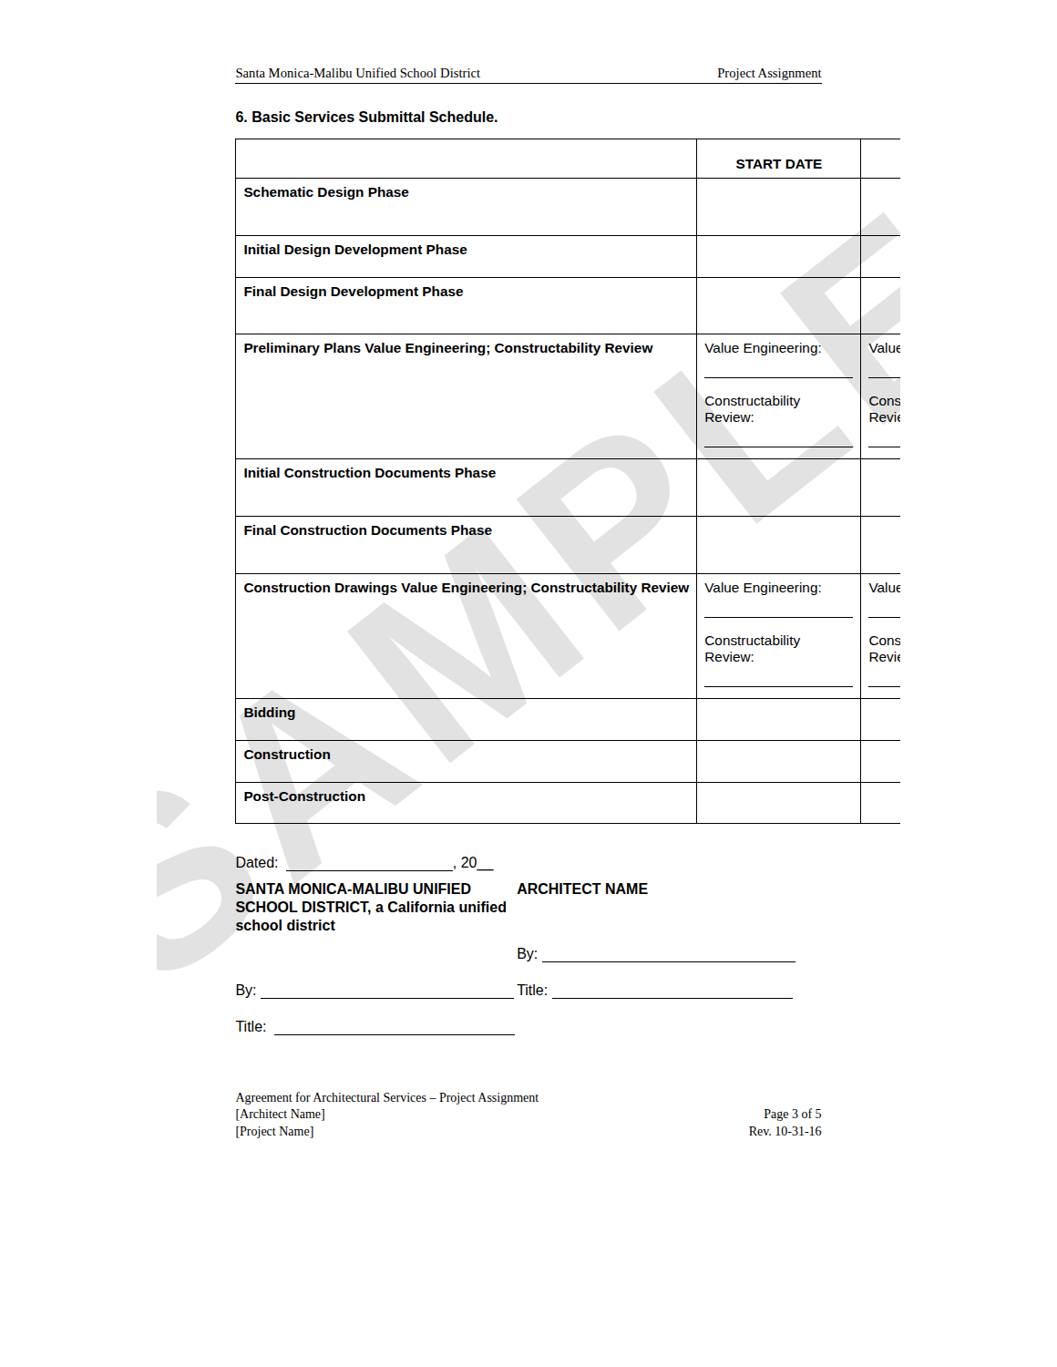SAMPLE
Santa Monica-Malibu Unified School District
Project Assignment
6. Basic Services Submittal Schedule.
| | START DATE | FINISH DATE |
| --- | --- | --- |
| Schematic Design Phase | | |
| Initial Design Development Phase | | |
| Final Design Development Phase | | |
| Preliminary Plans Value Engineering; Constructability Review | Value Engineering: Constructability Review: | Value Engineering: Constructability Review: |
| Initial Construction Documents Phase | | |
| Final Construction Documents Phase | | |
| Construction Drawings Value Engineering; Constructability Review | Value Engineering: Constructability Review: | Value Engineering: Constructability Review: |
| Bidding | | |
| Construction | | |
| Post-Construction | | |
Dated: , 20__
| SANTA MONICA-MALIBU UNIFIED SCHOOL DISTRICT, a California unified school district By: Title: | ARCHITECT NAME By: Title: |
Agreement for Architectural Services – Project Assignment
[Architect Name]
[Project Name]
Page 3 of 5
Rev. 10-31-16